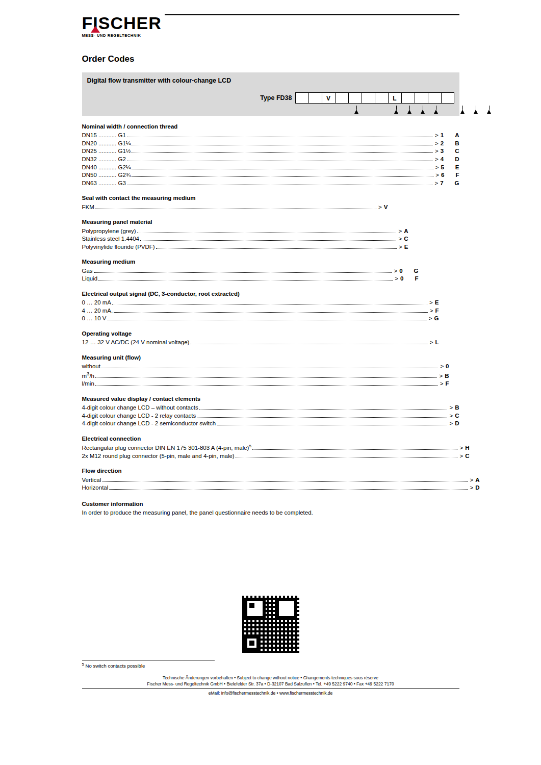F ISCHER
MESS- UND REGELTECHNIK
Order Codes
Digital flow transmitter with colour-change LCD
Type FD38
V
L
Nominal width / connection thread
DN15 ........... G1 >1 A
DN20 ........... G1¼ >2 B
DN25 ........... G1½ >3 C
DN32 ........... G2 >4 D
DN40 ........... G2¼ >5 E
DN50 ........... G2¾ >6 F
DN63 ........... G3 >7 G
Seal with contact the measuring medium
FKM >V
Measuring panel material
Polypropylene (grey) >A
Stainless steel 1.4404 >C
Polyvinylide flouride (PVDF) >E
Measuring medium
Gas >0 G
Liquid >0 F
Electrical output signal (DC, 3-conductor, root extracted)
0 … 20 mA >E
4 … 20 mA. >F
0 … 10 V >G
Operating voltage
12 … 32 V AC/DC (24 V nominal voltage) >L
Measuring unit (flow)
without >0
m3/h >B
l/min >F
Measured value display / contact elements
4-digit colour change LCD – without contacts >B
4-digit colour change LCD - 2 relay contacts >C
4-digit colour change LCD - 2 semiconductor switch >D
Electrical connection
Rectangular plug connector DIN EN 175 301-803 A (4-pin, male)5 >H
2x M12 round plug connector (5-pin, male and 4-pin, male) >C
Flow direction
Vertical >A
Horizontal >D
Customer information
In order to produce the measuring panel, the panel questionnaire needs to be completed.
5 No switch contacts possible
Technische Änderungen vorbehalten • Subject to change without notice • Changements techniques sous réserve
Fischer Mess- und Regeltechnik GmbH • Bielefelder Str. 37a • D-32107 Bad Salzuflen • Tel. +49 5222 9740 • Fax +49 5222 7170
eMail: info@fischermesstechnik.de • www.fischermesstechnik.de